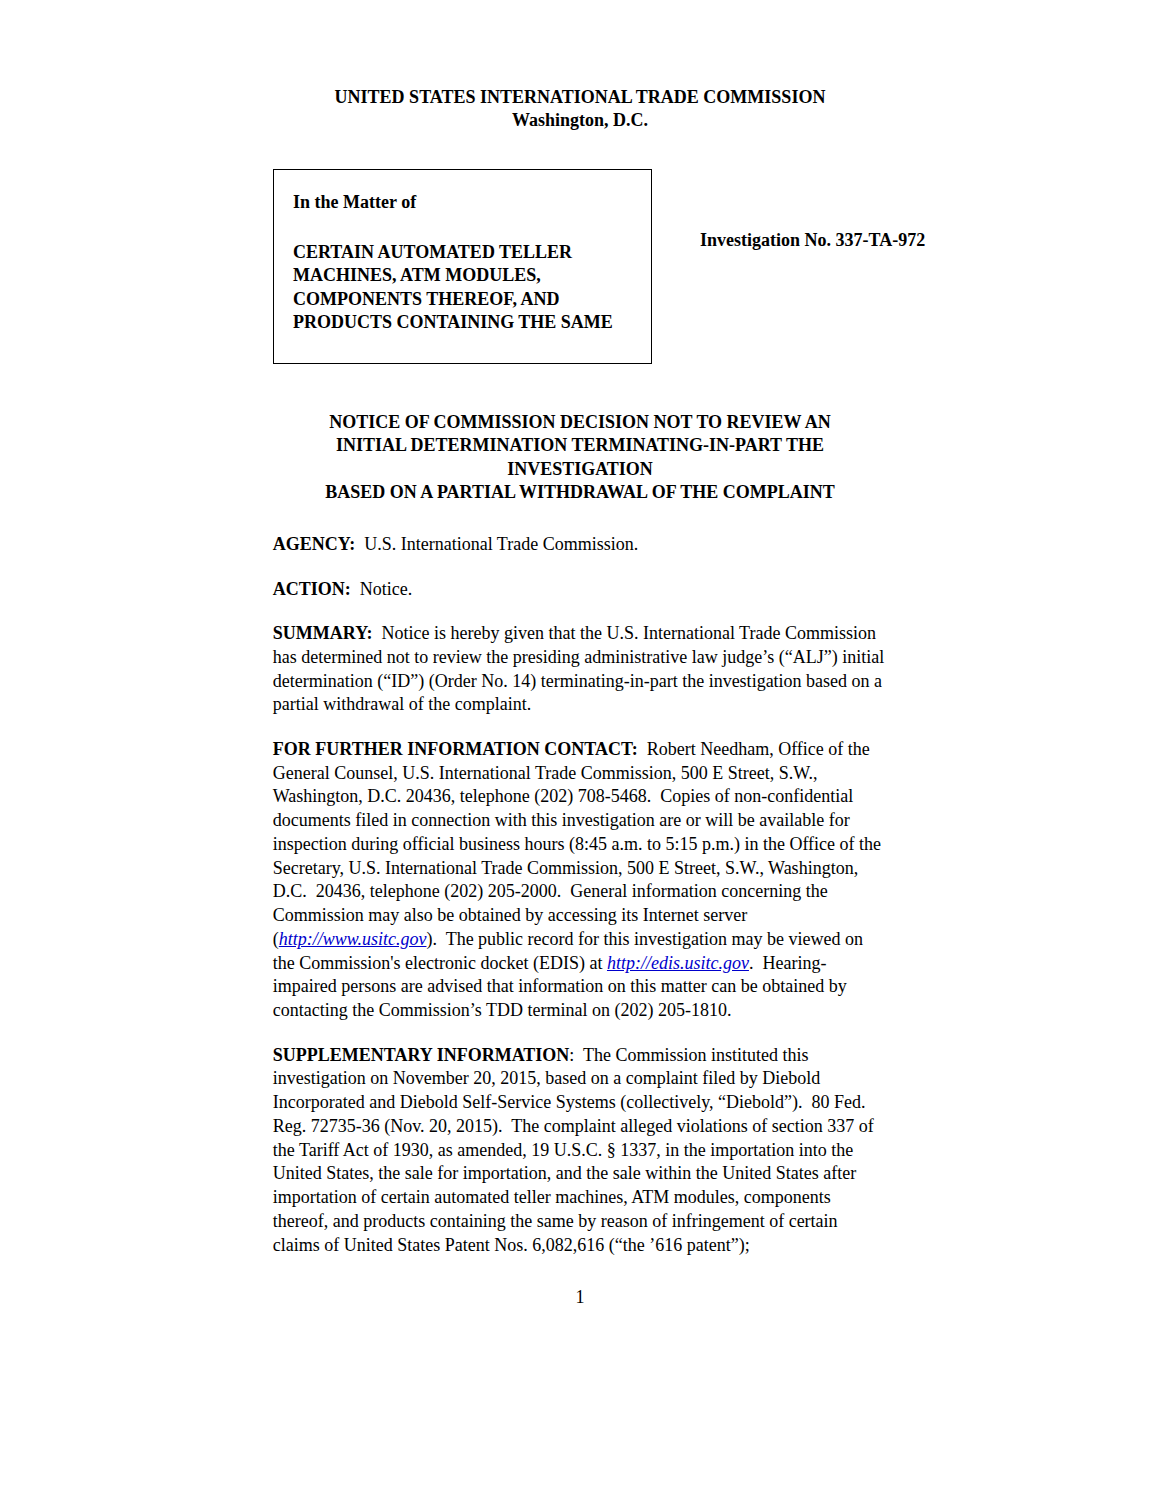UNITED STATES INTERNATIONAL TRADE COMMISSION
Washington, D.C.
In the Matter of
CERTAIN AUTOMATED TELLER
MACHINES, ATM MODULES,
COMPONENTS THEREOF, AND
PRODUCTS CONTAINING THE SAME
Investigation No. 337-TA-972
NOTICE OF COMMISSION DECISION NOT TO REVIEW AN INITIAL DETERMINATION TERMINATING-IN-PART THE INVESTIGATION BASED ON A PARTIAL WITHDRAWAL OF THE COMPLAINT
AGENCY: U.S. International Trade Commission.
ACTION: Notice.
SUMMARY: Notice is hereby given that the U.S. International Trade Commission has determined not to review the presiding administrative law judge’s (“ALJ”) initial determination (“ID”) (Order No. 14) terminating-in-part the investigation based on a partial withdrawal of the complaint.
FOR FURTHER INFORMATION CONTACT: Robert Needham, Office of the General Counsel, U.S. International Trade Commission, 500 E Street, S.W., Washington, D.C. 20436, telephone (202) 708-5468. Copies of non-confidential documents filed in connection with this investigation are or will be available for inspection during official business hours (8:45 a.m. to 5:15 p.m.) in the Office of the Secretary, U.S. International Trade Commission, 500 E Street, S.W., Washington, D.C. 20436, telephone (202) 205-2000. General information concerning the Commission may also be obtained by accessing its Internet server (http://www.usitc.gov). The public record for this investigation may be viewed on the Commission's electronic docket (EDIS) at http://edis.usitc.gov. Hearing-impaired persons are advised that information on this matter can be obtained by contacting the Commission’s TDD terminal on (202) 205-1810.
SUPPLEMENTARY INFORMATION: The Commission instituted this investigation on November 20, 2015, based on a complaint filed by Diebold Incorporated and Diebold Self-Service Systems (collectively, “Diebold”). 80 Fed. Reg. 72735-36 (Nov. 20, 2015). The complaint alleged violations of section 337 of the Tariff Act of 1930, as amended, 19 U.S.C. § 1337, in the importation into the United States, the sale for importation, and the sale within the United States after importation of certain automated teller machines, ATM modules, components thereof, and products containing the same by reason of infringement of certain claims of United States Patent Nos. 6,082,616 (“the ’616 patent”);
1